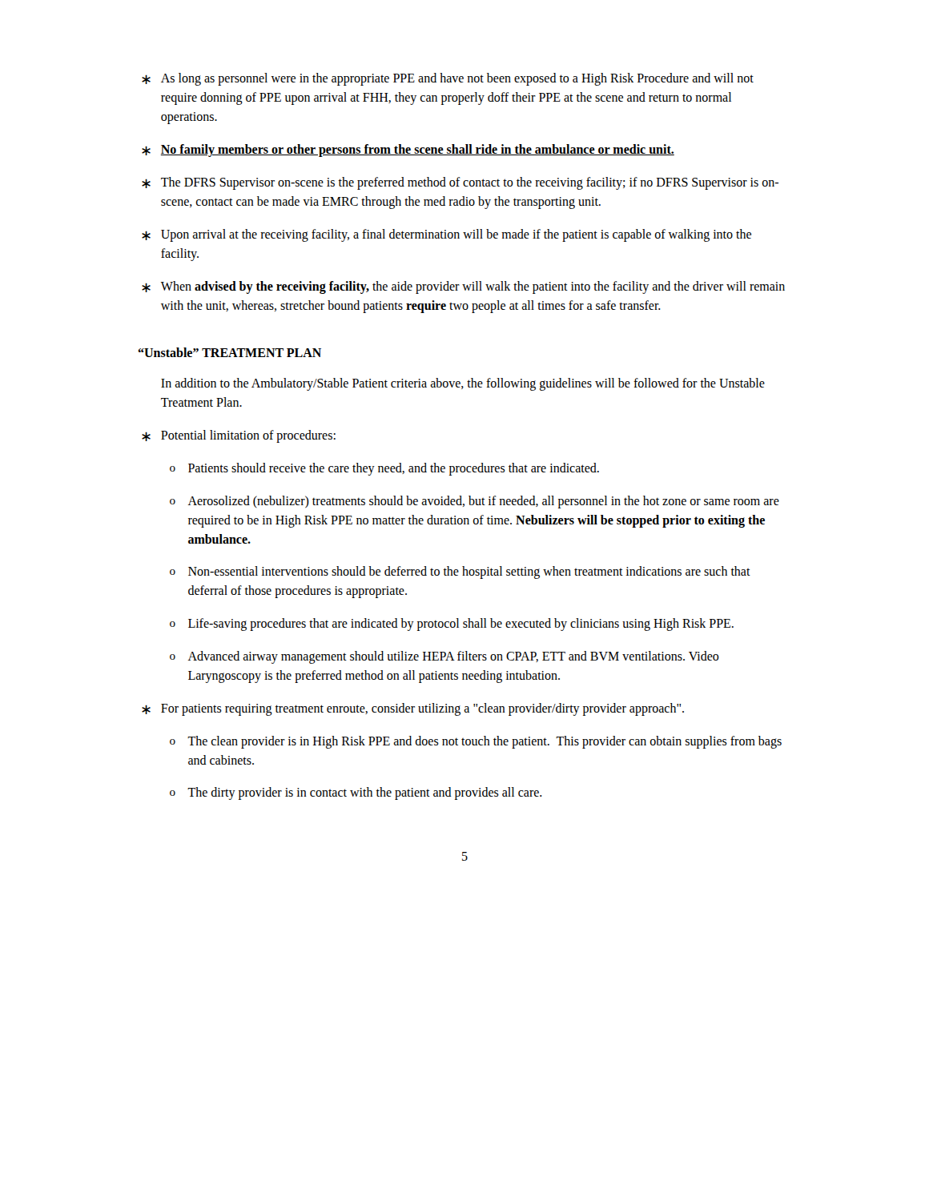As long as personnel were in the appropriate PPE and have not been exposed to a High Risk Procedure and will not require donning of PPE upon arrival at FHH, they can properly doff their PPE at the scene and return to normal operations.
No family members or other persons from the scene shall ride in the ambulance or medic unit.
The DFRS Supervisor on-scene is the preferred method of contact to the receiving facility; if no DFRS Supervisor is on-scene, contact can be made via EMRC through the med radio by the transporting unit.
Upon arrival at the receiving facility, a final determination will be made if the patient is capable of walking into the facility.
When advised by the receiving facility, the aide provider will walk the patient into the facility and the driver will remain with the unit, whereas, stretcher bound patients require two people at all times for a safe transfer.
“Unstable” TREATMENT PLAN
In addition to the Ambulatory/Stable Patient criteria above, the following guidelines will be followed for the Unstable Treatment Plan.
Potential limitation of procedures:
Patients should receive the care they need, and the procedures that are indicated.
Aerosolized (nebulizer) treatments should be avoided, but if needed, all personnel in the hot zone or same room are required to be in High Risk PPE no matter the duration of time. Nebulizers will be stopped prior to exiting the ambulance.
Non-essential interventions should be deferred to the hospital setting when treatment indications are such that deferral of those procedures is appropriate.
Life-saving procedures that are indicated by protocol shall be executed by clinicians using High Risk PPE.
Advanced airway management should utilize HEPA filters on CPAP, ETT and BVM ventilations. Video Laryngoscopy is the preferred method on all patients needing intubation.
For patients requiring treatment enroute, consider utilizing a "clean provider/dirty provider approach".
The clean provider is in High Risk PPE and does not touch the patient. This provider can obtain supplies from bags and cabinets.
The dirty provider is in contact with the patient and provides all care.
5